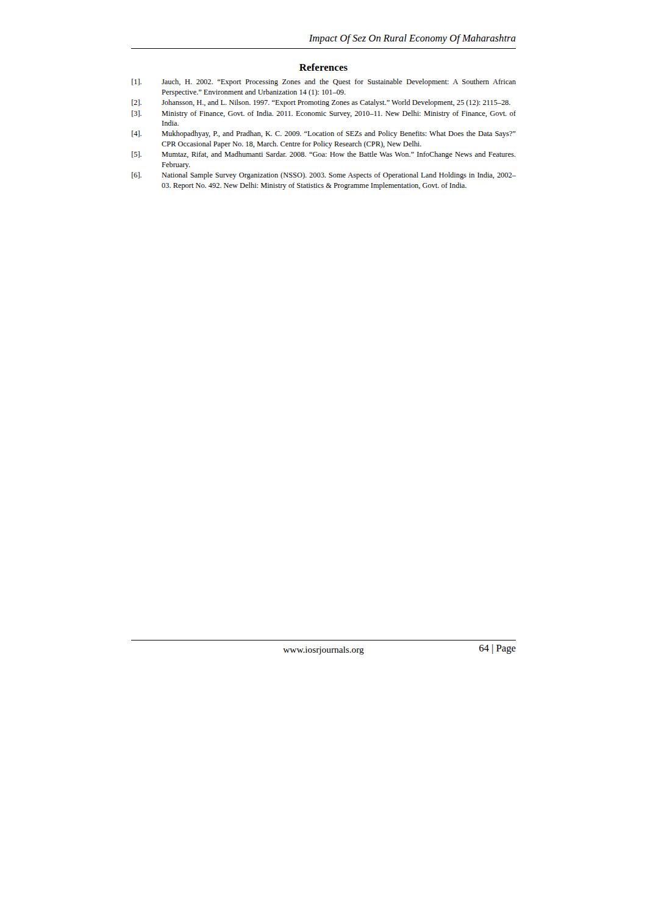Impact Of Sez On Rural Economy Of Maharashtra
References
[1]. Jauch, H. 2002. “Export Processing Zones and the Quest for Sustainable Development: A Southern African Perspective.” Environment and Urbanization 14 (1): 101–09.
[2]. Johansson, H., and L. Nilson. 1997. “Export Promoting Zones as Catalyst.” World Development, 25 (12): 2115–28.
[3]. Ministry of Finance, Govt. of India. 2011. Economic Survey, 2010–11. New Delhi: Ministry of Finance, Govt. of India.
[4]. Mukhopadhyay, P., and Pradhan, K. C. 2009. “Location of SEZs and Policy Benefits: What Does the Data Says?” CPR Occasional Paper No. 18, March. Centre for Policy Research (CPR), New Delhi.
[5]. Mumtaz, Rifat, and Madhumanti Sardar. 2008. “Goa: How the Battle Was Won.” InfoChange News and Features. February.
[6]. National Sample Survey Organization (NSSO). 2003. Some Aspects of Operational Land Holdings in India, 2002–03. Report No. 492. New Delhi: Ministry of Statistics & Programme Implementation, Govt. of India.
www.iosrjournals.org 64 | Page